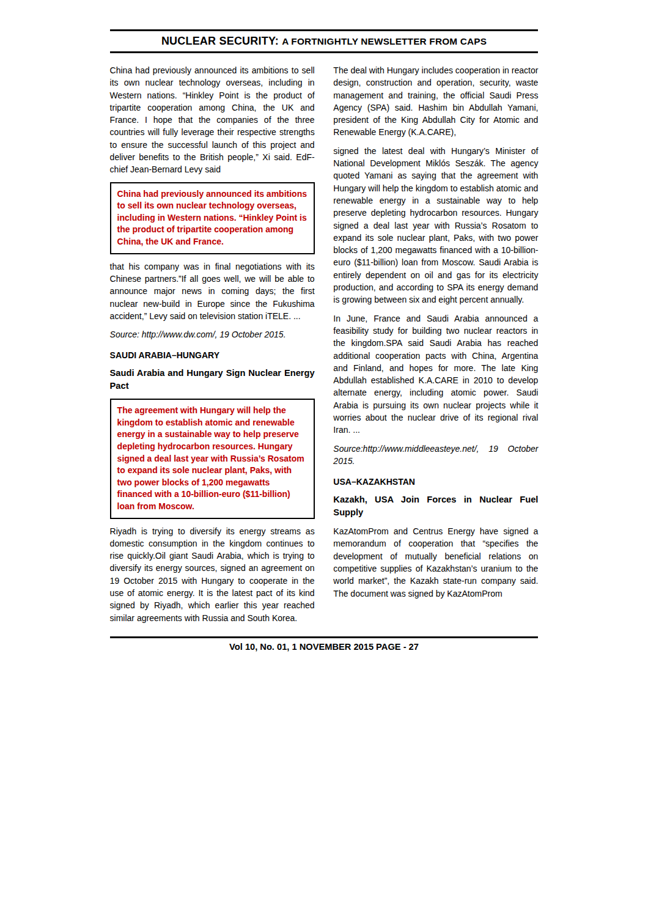NUCLEAR SECURITY: A FORTNIGHTLY NEWSLETTER FROM CAPS
China had previously announced its ambitions to sell its own nuclear technology overseas, including in Western nations. “Hinkley Point is the product of tripartite cooperation among China, the UK and France. I hope that the companies of the three countries will fully leverage their respective strengths to ensure the successful launch of this project and deliver benefits to the British people,” Xi said. EdF-chief Jean-Bernard Levy said
China had previously announced its ambitions to sell its own nuclear technology overseas, including in Western nations. “Hinkley Point is the product of tripartite cooperation among China, the UK and France.
that his company was in final negotiations with its Chinese partners.”If all goes well, we will be able to announce major news in coming days; the first nuclear new-build in Europe since the Fukushima accident,” Levy said on television station iTELE. ...
Source: http://www.dw.com/, 19 October 2015.
SAUDI ARABIA–HUNGARY
Saudi Arabia and Hungary Sign Nuclear Energy Pact
The agreement with Hungary will help the kingdom to establish atomic and renewable energy in a sustainable way to help preserve depleting hydrocarbon resources. Hungary signed a deal last year with Russia’s Rosatom to expand its sole nuclear plant, Paks, with two power blocks of 1,200 megawatts financed with a 10-billion-euro ($11-billion) loan from Moscow.
Riyadh is trying to diversify its energy streams as domestic consumption in the kingdom continues to rise quickly.Oil giant Saudi Arabia, which is trying to diversify its energy sources, signed an agreement on 19 October 2015 with Hungary to cooperate in the use of atomic energy. It is the latest pact of its kind signed by Riyadh, which earlier this year reached similar agreements with Russia and South Korea.
The deal with Hungary includes cooperation in reactor design, construction and operation, security, waste management and training, the official Saudi Press Agency (SPA) said. Hashim bin Abdullah Yamani, president of the King Abdullah City for Atomic and Renewable Energy (K.A.CARE),
signed the latest deal with Hungary’s Minister of National Development Miklós Seszák. The agency quoted Yamani as saying that the agreement with Hungary will help the kingdom to establish atomic and renewable energy in a sustainable way to help preserve depleting hydrocarbon resources. Hungary signed a deal last year with Russia’s Rosatom to expand its sole nuclear plant, Paks, with two power blocks of 1,200 megawatts financed with a 10-billion-euro ($11-billion) loan from Moscow. Saudi Arabia is entirely dependent on oil and gas for its electricity production, and according to SPA its energy demand is growing between six and eight percent annually.
In June, France and Saudi Arabia announced a feasibility study for building two nuclear reactors in the kingdom.SPA said Saudi Arabia has reached additional cooperation pacts with China, Argentina and Finland, and hopes for more. The late King Abdullah established K.A.CARE in 2010 to develop alternate energy, including atomic power. Saudi Arabia is pursuing its own nuclear projects while it worries about the nuclear drive of its regional rival Iran. ...
Source:http://www.middleeasteye.net/, 19 October 2015.
USA–KAZAKHSTAN
Kazakh, USA Join Forces in Nuclear Fuel Supply
KazAtomProm and Centrus Energy have signed a memorandum of cooperation that “specifies the development of mutually beneficial relations on competitive supplies of Kazakhstan’s uranium to the world market”, the Kazakh state-run company said. The document was signed by KazAtomProm
Vol 10, No. 01, 1 NOVEMBER 2015 PAGE - 27